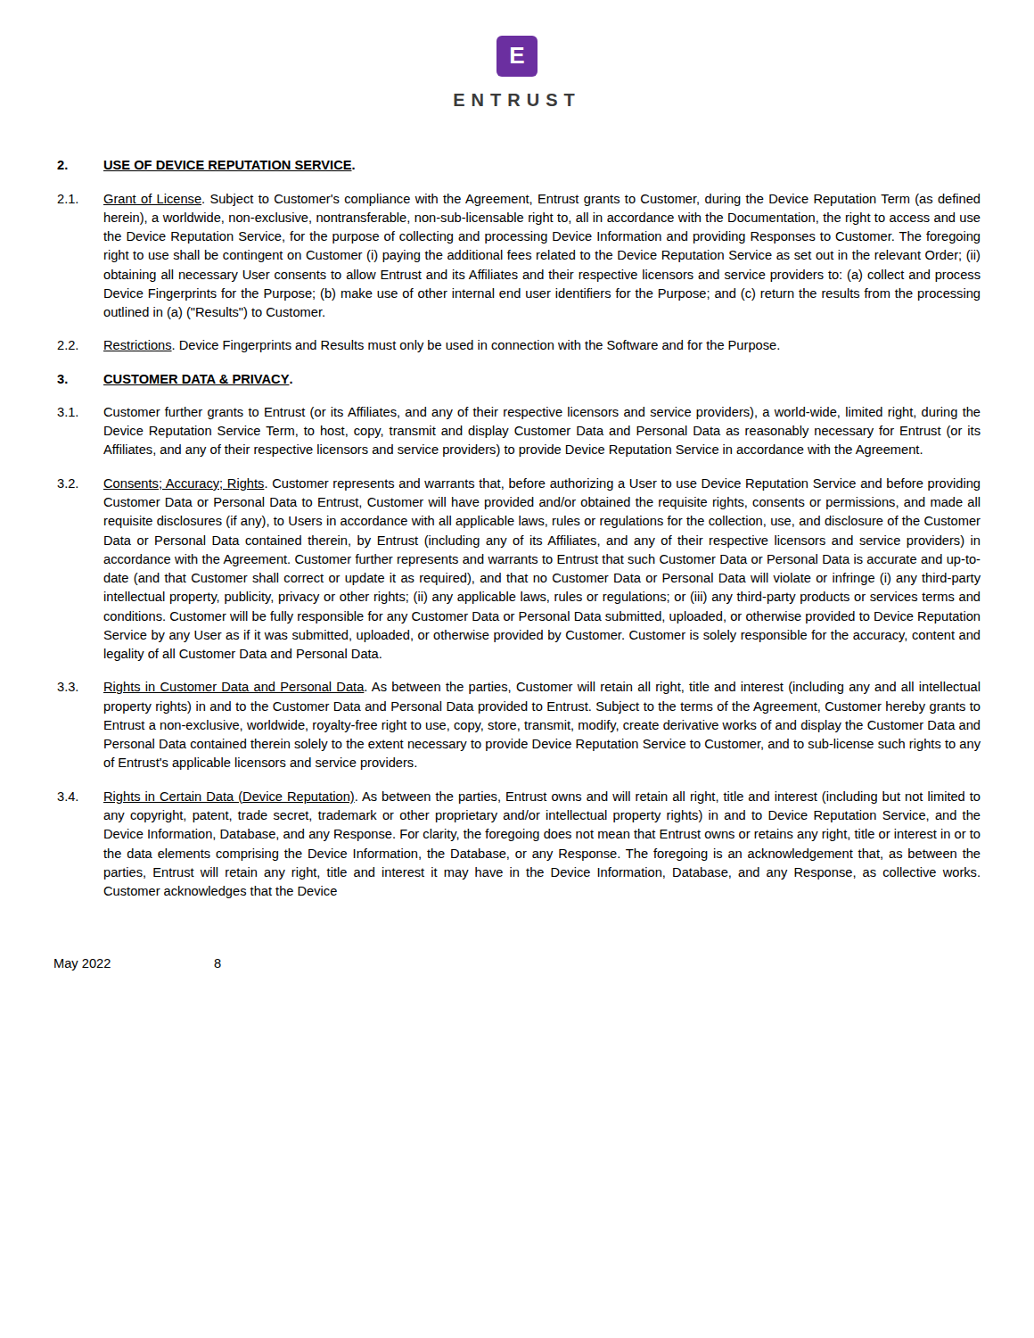ENTRUST
2.
USE OF DEVICE REPUTATION SERVICE
.
2.1.
Grant of License. Subject to Customer's compliance with the Agreement, Entrust grants to Customer, during the Device Reputation Term (as defined herein), a worldwide, non-exclusive, nontransferable, non-sub-licensable right to, all in accordance with the Documentation, the right to access and use the Device Reputation Service, for the purpose of collecting and processing Device Information and providing Responses to Customer. The foregoing right to use shall be contingent on Customer (i) paying the additional fees related to the Device Reputation Service as set out in the relevant Order; (ii) obtaining all necessary User consents to allow Entrust and its Affiliates and their respective licensors and service providers to: (a) collect and process Device Fingerprints for the Purpose; (b) make use of other internal end user identifiers for the Purpose; and (c) return the results from the processing outlined in (a) ("Results") to Customer.
2.2.
Restrictions. Device Fingerprints and Results must only be used in connection with the Software and for the Purpose.
3.
CUSTOMER DATA & PRIVACY
.
3.1.
Customer further grants to Entrust (or its Affiliates, and any of their respective licensors and service providers), a world-wide, limited right, during the Device Reputation Service Term, to host, copy, transmit and display Customer Data and Personal Data as reasonably necessary for Entrust (or its Affiliates, and any of their respective licensors and service providers) to provide Device Reputation Service in accordance with the Agreement.
3.2.
Consents; Accuracy; Rights. Customer represents and warrants that, before authorizing a User to use Device Reputation Service and before providing Customer Data or Personal Data to Entrust, Customer will have provided and/or obtained the requisite rights, consents or permissions, and made all requisite disclosures (if any), to Users in accordance with all applicable laws, rules or regulations for the collection, use, and disclosure of the Customer Data or Personal Data contained therein, by Entrust (including any of its Affiliates, and any of their respective licensors and service providers) in accordance with the Agreement. Customer further represents and warrants to Entrust that such Customer Data or Personal Data is accurate and up-to-date (and that Customer shall correct or update it as required), and that no Customer Data or Personal Data will violate or infringe (i) any third-party intellectual property, publicity, privacy or other rights; (ii) any applicable laws, rules or regulations; or (iii) any third-party products or services terms and conditions. Customer will be fully responsible for any Customer Data or Personal Data submitted, uploaded, or otherwise provided to Device Reputation Service by any User as if it was submitted, uploaded, or otherwise provided by Customer. Customer is solely responsible for the accuracy, content and legality of all Customer Data and Personal Data.
3.3.
Rights in Customer Data and Personal Data. As between the parties, Customer will retain all right, title and interest (including any and all intellectual property rights) in and to the Customer Data and Personal Data provided to Entrust. Subject to the terms of the Agreement, Customer hereby grants to Entrust a non-exclusive, worldwide, royalty-free right to use, copy, store, transmit, modify, create derivative works of and display the Customer Data and Personal Data contained therein solely to the extent necessary to provide Device Reputation Service to Customer, and to sub-license such rights to any of Entrust's applicable licensors and service providers.
3.4.
Rights in Certain Data (Device Reputation). As between the parties, Entrust owns and will retain all right, title and interest (including but not limited to any copyright, patent, trade secret, trademark or other proprietary and/or intellectual property rights) in and to Device Reputation Service, and the Device Information, Database, and any Response. For clarity, the foregoing does not mean that Entrust owns or retains any right, title or interest in or to the data elements comprising the Device Information, the Database, or any Response. The foregoing is an acknowledgement that, as between the parties, Entrust will retain any right, title and interest it may have in the Device Information, Database, and any Response, as collective works. Customer acknowledges that the Device
May 2022
8